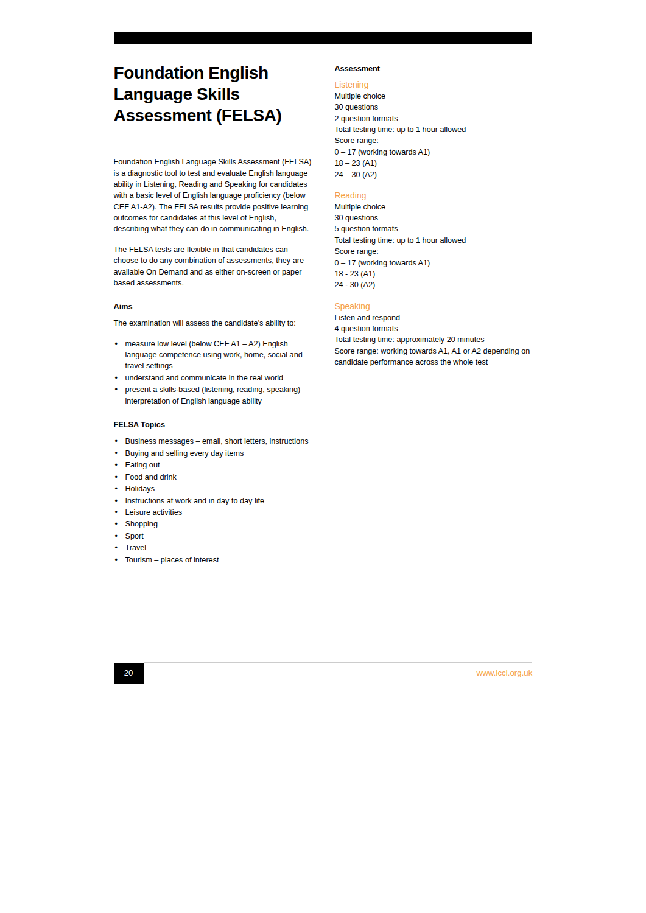Foundation English
Language Skills
Assessment (FELSA)
Foundation English Language Skills Assessment (FELSA) is a diagnostic tool to test and evaluate English language ability in Listening, Reading and Speaking for candidates with a basic level of English language proficiency (below CEF A1-A2). The FELSA results provide positive learning outcomes for candidates at this level of English, describing what they can do in communicating in English.
The FELSA tests are flexible in that candidates can choose to do any combination of assessments, they are available On Demand and as either on-screen or paper based assessments.
Aims
The examination will assess the candidate's ability to:
measure low level (below CEF A1 – A2) English language competence using work, home, social and travel settings
understand and communicate in the real world
present a skills-based (listening, reading, speaking) interpretation of English language ability
FELSA Topics
Business messages – email, short letters, instructions
Buying and selling every day items
Eating out
Food and drink
Holidays
Instructions at work and in day to day life
Leisure activities
Shopping
Sport
Travel
Tourism – places of interest
Assessment
Listening
Multiple choice
30 questions
2 question formats
Total testing time: up to 1 hour allowed
Score range:
0 – 17 (working towards A1)
18 – 23 (A1)
24 – 30 (A2)
Reading
Multiple choice
30 questions
5 question formats
Total testing time: up to 1 hour allowed
Score range:
0 – 17 (working towards A1)
18 - 23 (A1)
24 - 30 (A2)
Speaking
Listen and respond
4 question formats
Total testing time: approximately 20 minutes
Score range: working towards A1, A1 or A2 depending on candidate performance across the whole test
20
www.lcci.org.uk